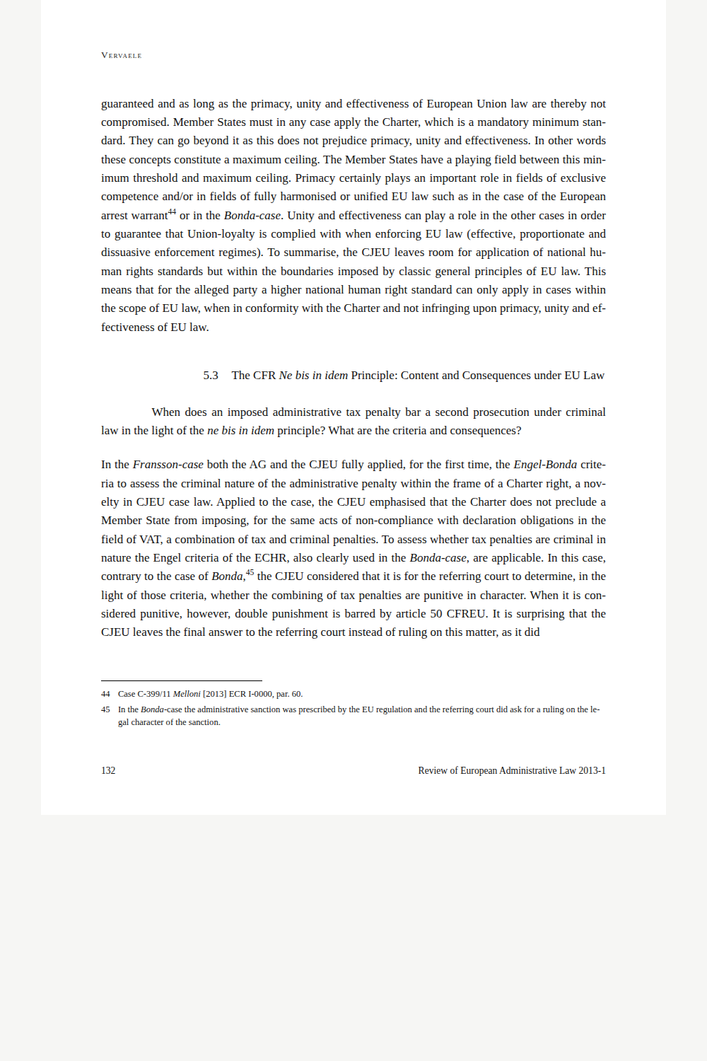Vervaele
guaranteed and as long as the primacy, unity and effectiveness of European Union law are thereby not compromised. Member States must in any case apply the Charter, which is a mandatory minimum standard. They can go beyond it as this does not prejudice primacy, unity and effectiveness. In other words these concepts constitute a maximum ceiling. The Member States have a playing field between this minimum threshold and maximum ceiling. Primacy certainly plays an important role in fields of exclusive competence and/or in fields of fully harmonised or unified EU law such as in the case of the European arrest warrant44 or in the Bonda-case. Unity and effectiveness can play a role in the other cases in order to guarantee that Union-loyalty is complied with when enforcing EU law (effective, proportionate and dissuasive enforcement regimes). To summarise, the CJEU leaves room for application of national human rights standards but within the boundaries imposed by classic general principles of EU law. This means that for the alleged party a higher national human right standard can only apply in cases within the scope of EU law, when in conformity with the Charter and not infringing upon primacy, unity and effectiveness of EU law.
5.3 The CFR Ne bis in idem Principle: Content and Consequences under EU Law
When does an imposed administrative tax penalty bar a second prosecution under criminal law in the light of the ne bis in idem principle? What are the criteria and consequences?
In the Fransson-case both the AG and the CJEU fully applied, for the first time, the Engel-Bonda criteria to assess the criminal nature of the administrative penalty within the frame of a Charter right, a novelty in CJEU case law. Applied to the case, the CJEU emphasised that the Charter does not preclude a Member State from imposing, for the same acts of non-compliance with declaration obligations in the field of VAT, a combination of tax and criminal penalties. To assess whether tax penalties are criminal in nature the Engel criteria of the ECHR, also clearly used in the Bonda-case, are applicable. In this case, contrary to the case of Bonda,45 the CJEU considered that it is for the referring court to determine, in the light of those criteria, whether the combining of tax penalties are punitive in character. When it is considered punitive, however, double punishment is barred by article 50 CFREU. It is surprising that the CJEU leaves the final answer to the referring court instead of ruling on this matter, as it did
44 Case C-399/11 Melloni [2013] ECR I-0000, par. 60.
45 In the Bonda-case the administrative sanction was prescribed by the EU regulation and the referring court did ask for a ruling on the legal character of the sanction.
132 Review of European Administrative Law 2013-1